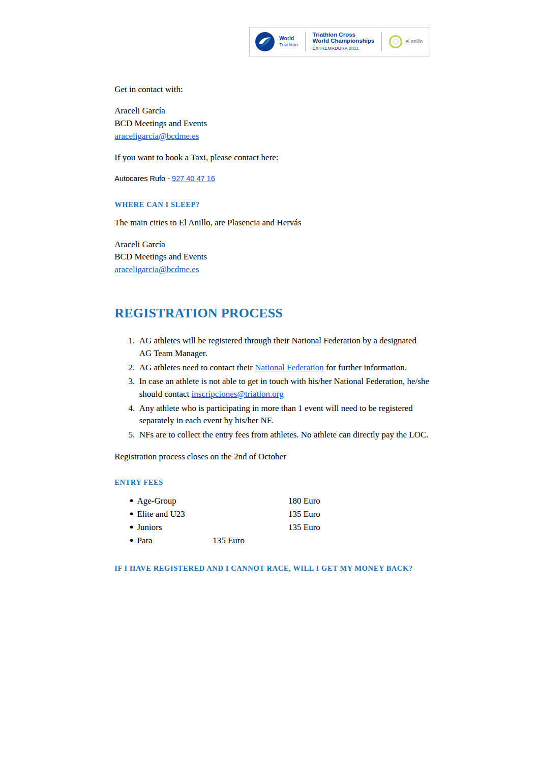World
Triathlon
Triathlon Cross
World Championships
EXTREMADURA 2021
el anillo
Get in contact with:
Araceli García
BCD Meetings and Events
araceligarcia@bcdme.es
If you want to book a Taxi, please contact here:
Autocares Rufo - 927 40 47 16
Where can I sleep?
The main cities to El Anillo, are Plasencia and Hervás
Araceli García
BCD Meetings and Events
araceligarcia@bcdme.es
REGISTRATION PROCESS
AG athletes will be registered through their National Federation by a designated AG Team Manager.
AG athletes need to contact their National Federation for further information.
In case an athlete is not able to get in touch with his/her National Federation, he/she should contact inscripciones@triatlon.org
Any athlete who is participating in more than 1 event will need to be registered separately in each event by his/her NF.
NFs are to collect the entry fees from athletes. No athlete can directly pay the LOC.
Registration process closes on the 2nd of October
Entry fees
Age-Group180 Euro
Elite and U23135 Euro
Juniors135 Euro
Para135 Euro
If I have registered and I cannot race, will I get my money back?